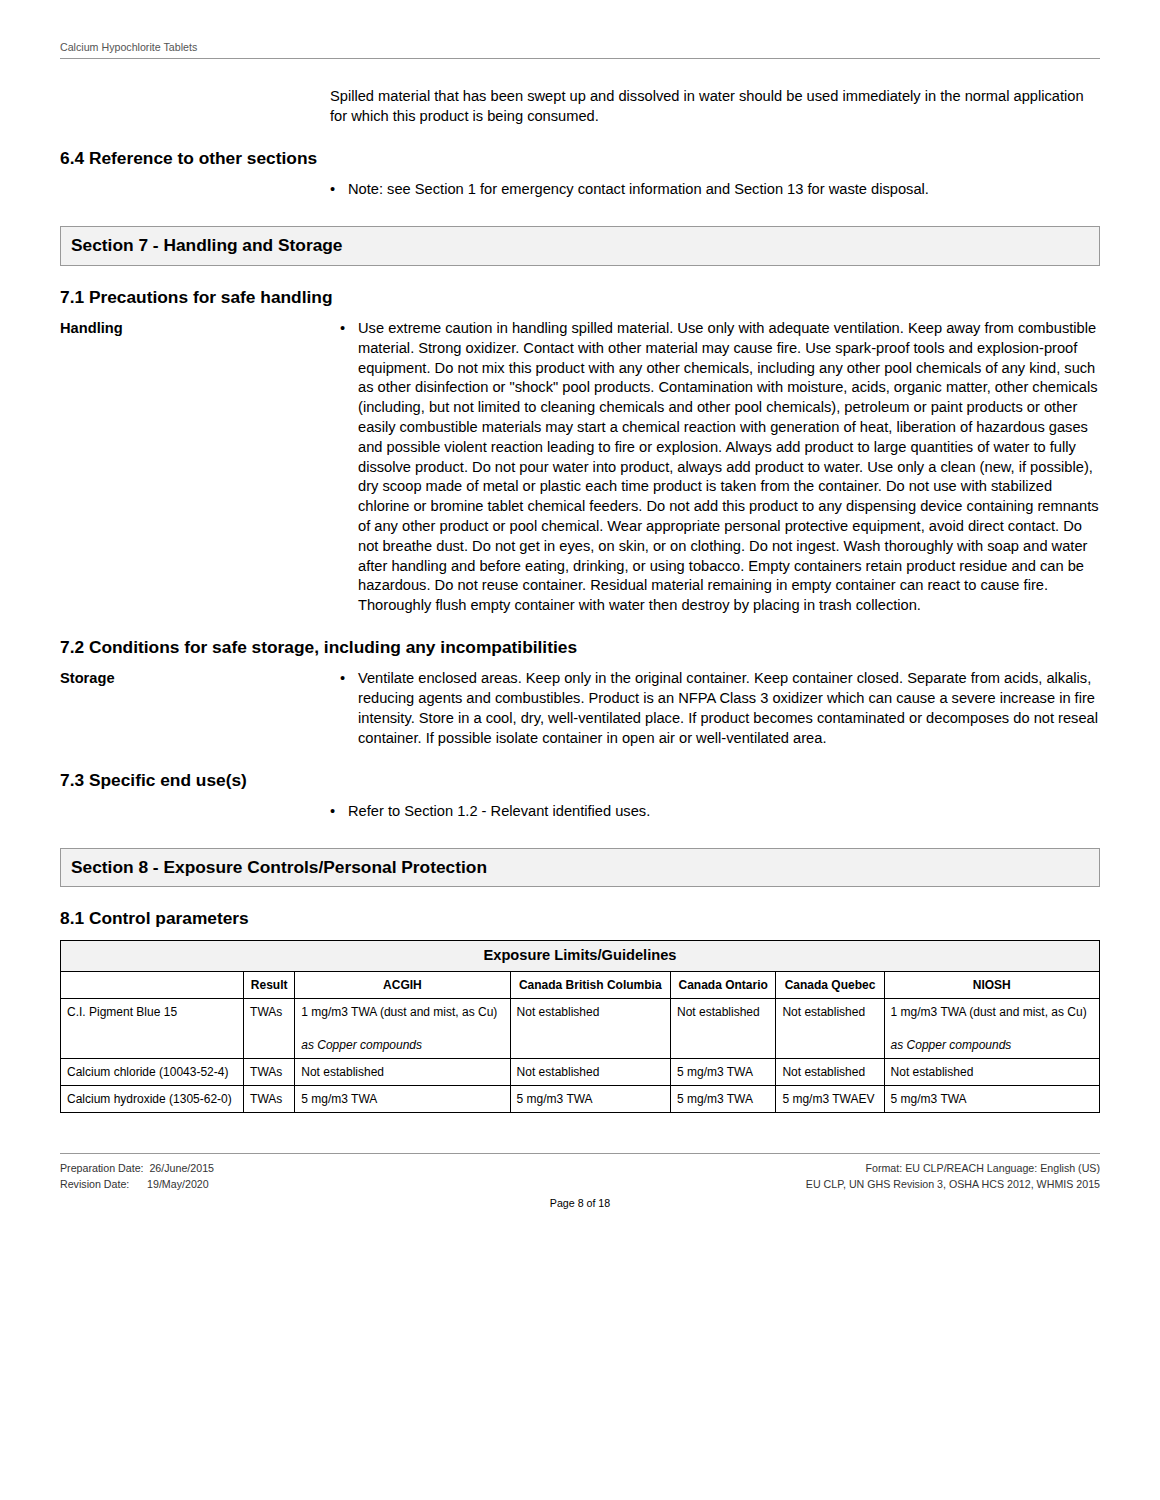Calcium Hypochlorite Tablets
Spilled material that has been swept up and dissolved in water should be used immediately in the normal application for which this product is being consumed.
6.4 Reference to other sections
•
Note: see Section 1 for emergency contact information and Section 13 for waste disposal.
Section 7 - Handling and Storage
7.1 Precautions for safe handling
Handling
•
Use extreme caution in handling spilled material. Use only with adequate ventilation. Keep away from combustible material. Strong oxidizer. Contact with other material may cause fire. Use spark-proof tools and explosion-proof equipment. Do not mix this product with any other chemicals, including any other pool chemicals of any kind, such as other disinfection or "shock" pool products. Contamination with moisture, acids, organic matter, other chemicals (including, but not limited to cleaning chemicals and other pool chemicals), petroleum or paint products or other easily combustible materials may start a chemical reaction with generation of heat, liberation of hazardous gases and possible violent reaction leading to fire or explosion. Always add product to large quantities of water to fully dissolve product. Do not pour water into product, always add product to water. Use only a clean (new, if possible), dry scoop made of metal or plastic each time product is taken from the container. Do not use with stabilized chlorine or bromine tablet chemical feeders. Do not add this product to any dispensing device containing remnants of any other product or pool chemical. Wear appropriate personal protective equipment, avoid direct contact. Do not breathe dust. Do not get in eyes, on skin, or on clothing. Do not ingest. Wash thoroughly with soap and water after handling and before eating, drinking, or using tobacco. Empty containers retain product residue and can be hazardous. Do not reuse container. Residual material remaining in empty container can react to cause fire. Thoroughly flush empty container with water then destroy by placing in trash collection.
7.2 Conditions for safe storage, including any incompatibilities
Storage
•
Ventilate enclosed areas. Keep only in the original container. Keep container closed. Separate from acids, alkalis, reducing agents and combustibles. Product is an NFPA Class 3 oxidizer which can cause a severe increase in fire intensity. Store in a cool, dry, well-ventilated place. If product becomes contaminated or decomposes do not reseal container. If possible isolate container in open air or well-ventilated area.
7.3 Specific end use(s)
•
Refer to Section 1.2 - Relevant identified uses.
Section 8 - Exposure Controls/Personal Protection
8.1 Control parameters
Exposure Limits/Guidelines
| | Result | ACGIH | Canada British Columbia | Canada Ontario | Canada Quebec | NIOSH |
| --- | --- | --- | --- | --- | --- | --- |
| C.I. Pigment Blue 15 | TWAs | 1 mg/m3 TWA (dust and mist, as Cu) as Copper compounds | Not established | Not established | Not established | 1 mg/m3 TWA (dust and mist, as Cu) as Copper compounds |
| Calcium chloride (10043-52-4) | TWAs | Not established | Not established | 5 mg/m3 TWA | Not established | Not established |
| Calcium hydroxide (1305-62-0) | TWAs | 5 mg/m3 TWA | 5 mg/m3 TWA | 5 mg/m3 TWA | 5 mg/m3 TWAEV | 5 mg/m3 TWA |
Preparation Date: 26/June/2015
Revision Date: 19/May/2020
Format: EU CLP/REACH Language: English (US)
EU CLP, UN GHS Revision 3, OSHA HCS 2012, WHMIS 2015
Page 8 of 18